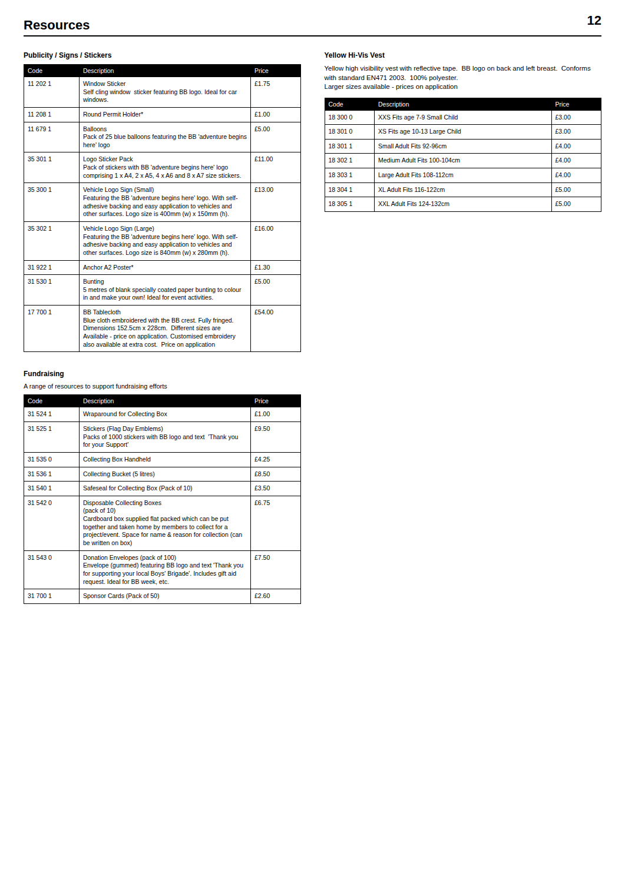Resources
12
Publicity / Signs / Stickers
| Code | Description | Price |
| --- | --- | --- |
| 11 202 1 | Window Sticker Self cling window sticker featuring BB logo. Ideal for car windows. | £1.75 |
| 11 208 1 | Round Permit Holder* | £1.00 |
| 11 679 1 | Balloons Pack of 25 blue balloons featuring the BB 'adventure begins here' logo | £5.00 |
| 35 301 1 | Logo Sticker Pack Pack of stickers with BB 'adventure begins here' logo comprising 1 x A4, 2 x A5, 4 x A6 and 8 x A7 size stickers. | £11.00 |
| 35 300 1 | Vehicle Logo Sign (Small) Featuring the BB 'adventure begins here' logo. With self-adhesive backing and easy application to vehicles and other surfaces. Logo size is 400mm (w) x 150mm (h). | £13.00 |
| 35 302 1 | Vehicle Logo Sign (Large) Featuring the BB 'adventure begins here' logo. With self-adhesive backing and easy application to vehicles and other surfaces. Logo size is 840mm (w) x 280mm (h). | £16.00 |
| 31 922 1 | Anchor A2 Poster* | £1.30 |
| 31 530 1 | Bunting 5 metres of blank specially coated paper bunting to colour in and make your own! Ideal for event activities. | £5.00 |
| 17 700 1 | BB Tablecloth Blue cloth embroidered with the BB crest. Fully fringed. Dimensions 152.5cm x 228cm. Different sizes are Available - price on application. Customised embroidery also available at extra cost. Price on application | £54.00 |
Fundraising
A range of resources to support fundraising efforts
| Code | Description | Price |
| --- | --- | --- |
| 31 524 1 | Wraparound for Collecting Box | £1.00 |
| 31 525 1 | Stickers (Flag Day Emblems) Packs of 1000 stickers with BB logo and text 'Thank you for your Support' | £9.50 |
| 31 535 0 | Collecting Box Handheld | £4.25 |
| 31 536 1 | Collecting Bucket (5 litres) | £8.50 |
| 31 540 1 | Safeseal for Collecting Box (Pack of 10) | £3.50 |
| 31 542 0 | Disposable Collecting Boxes (pack of 10) Cardboard box supplied flat packed which can be put together and taken home by members to collect for a project/event. Space for name & reason for collection (can be written on box) | £6.75 |
| 31 543 0 | Donation Envelopes (pack of 100) Envelope (gummed) featuring BB logo and text 'Thank you for supporting your local Boys' Brigade'. Includes gift aid request. Ideal for BB week, etc. | £7.50 |
| 31 700 1 | Sponsor Cards (Pack of 50) | £2.60 |
Yellow Hi-Vis Vest
Yellow high visibility vest with reflective tape. BB logo on back and left breast. Conforms with standard EN471 2003. 100% polyester.
Larger sizes available - prices on application
| Code | Description | Price |
| --- | --- | --- |
| 18 300 0 | XXS Fits age 7-9 Small Child | £3.00 |
| 18 301 0 | XS Fits age 10-13 Large Child | £3.00 |
| 18 301 1 | Small Adult Fits 92-96cm | £4.00 |
| 18 302 1 | Medium Adult Fits 100-104cm | £4.00 |
| 18 303 1 | Large Adult Fits 108-112cm | £4.00 |
| 18 304 1 | XL Adult Fits 116-122cm | £5.00 |
| 18 305 1 | XXL Adult Fits 124-132cm | £5.00 |